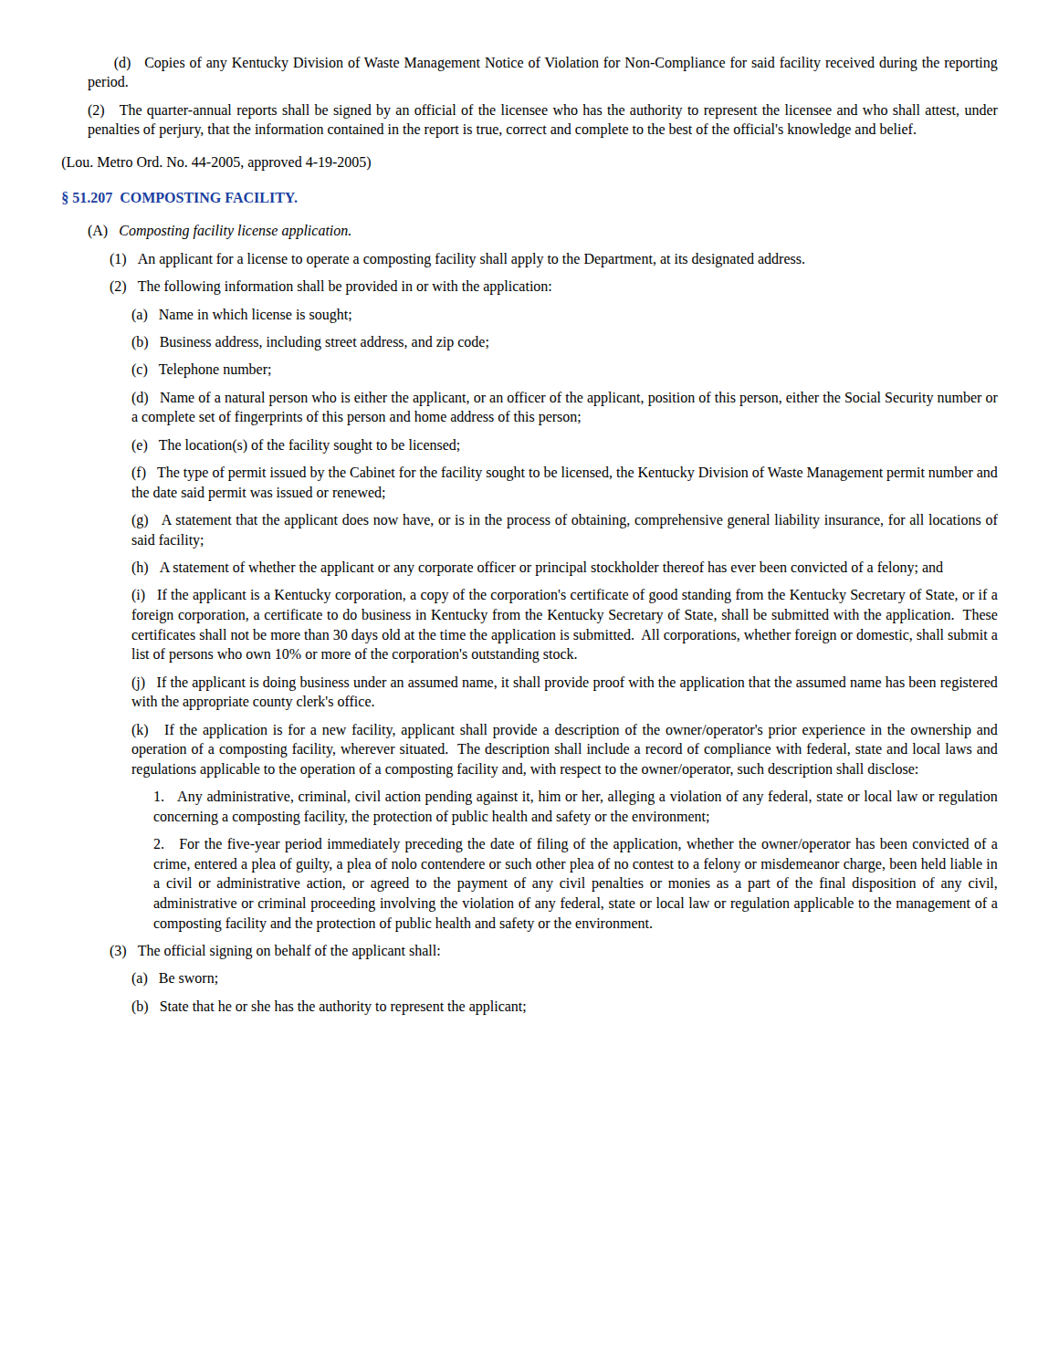(d) Copies of any Kentucky Division of Waste Management Notice of Violation for Non-Compliance for said facility received during the reporting period.
(2) The quarter-annual reports shall be signed by an official of the licensee who has the authority to represent the licensee and who shall attest, under penalties of perjury, that the information contained in the report is true, correct and complete to the best of the official's knowledge and belief.
(Lou. Metro Ord. No. 44-2005, approved 4-19-2005)
§ 51.207 COMPOSTING FACILITY.
(A) Composting facility license application.
(1) An applicant for a license to operate a composting facility shall apply to the Department, at its designated address.
(2) The following information shall be provided in or with the application:
(a) Name in which license is sought;
(b) Business address, including street address, and zip code;
(c) Telephone number;
(d) Name of a natural person who is either the applicant, or an officer of the applicant, position of this person, either the Social Security number or a complete set of fingerprints of this person and home address of this person;
(e) The location(s) of the facility sought to be licensed;
(f) The type of permit issued by the Cabinet for the facility sought to be licensed, the Kentucky Division of Waste Management permit number and the date said permit was issued or renewed;
(g) A statement that the applicant does now have, or is in the process of obtaining, comprehensive general liability insurance, for all locations of said facility;
(h) A statement of whether the applicant or any corporate officer or principal stockholder thereof has ever been convicted of a felony; and
(i) If the applicant is a Kentucky corporation, a copy of the corporation's certificate of good standing from the Kentucky Secretary of State, or if a foreign corporation, a certificate to do business in Kentucky from the Kentucky Secretary of State, shall be submitted with the application. These certificates shall not be more than 30 days old at the time the application is submitted. All corporations, whether foreign or domestic, shall submit a list of persons who own 10% or more of the corporation's outstanding stock.
(j) If the applicant is doing business under an assumed name, it shall provide proof with the application that the assumed name has been registered with the appropriate county clerk's office.
(k) If the application is for a new facility, applicant shall provide a description of the owner/operator's prior experience in the ownership and operation of a composting facility, wherever situated. The description shall include a record of compliance with federal, state and local laws and regulations applicable to the operation of a composting facility and, with respect to the owner/operator, such description shall disclose:
1. Any administrative, criminal, civil action pending against it, him or her, alleging a violation of any federal, state or local law or regulation concerning a composting facility, the protection of public health and safety or the environment;
2. For the five-year period immediately preceding the date of filing of the application, whether the owner/operator has been convicted of a crime, entered a plea of guilty, a plea of nolo contendere or such other plea of no contest to a felony or misdemeanor charge, been held liable in a civil or administrative action, or agreed to the payment of any civil penalties or monies as a part of the final disposition of any civil, administrative or criminal proceeding involving the violation of any federal, state or local law or regulation applicable to the management of a composting facility and the protection of public health and safety or the environment.
(3) The official signing on behalf of the applicant shall:
(a) Be sworn;
(b) State that he or she has the authority to represent the applicant;